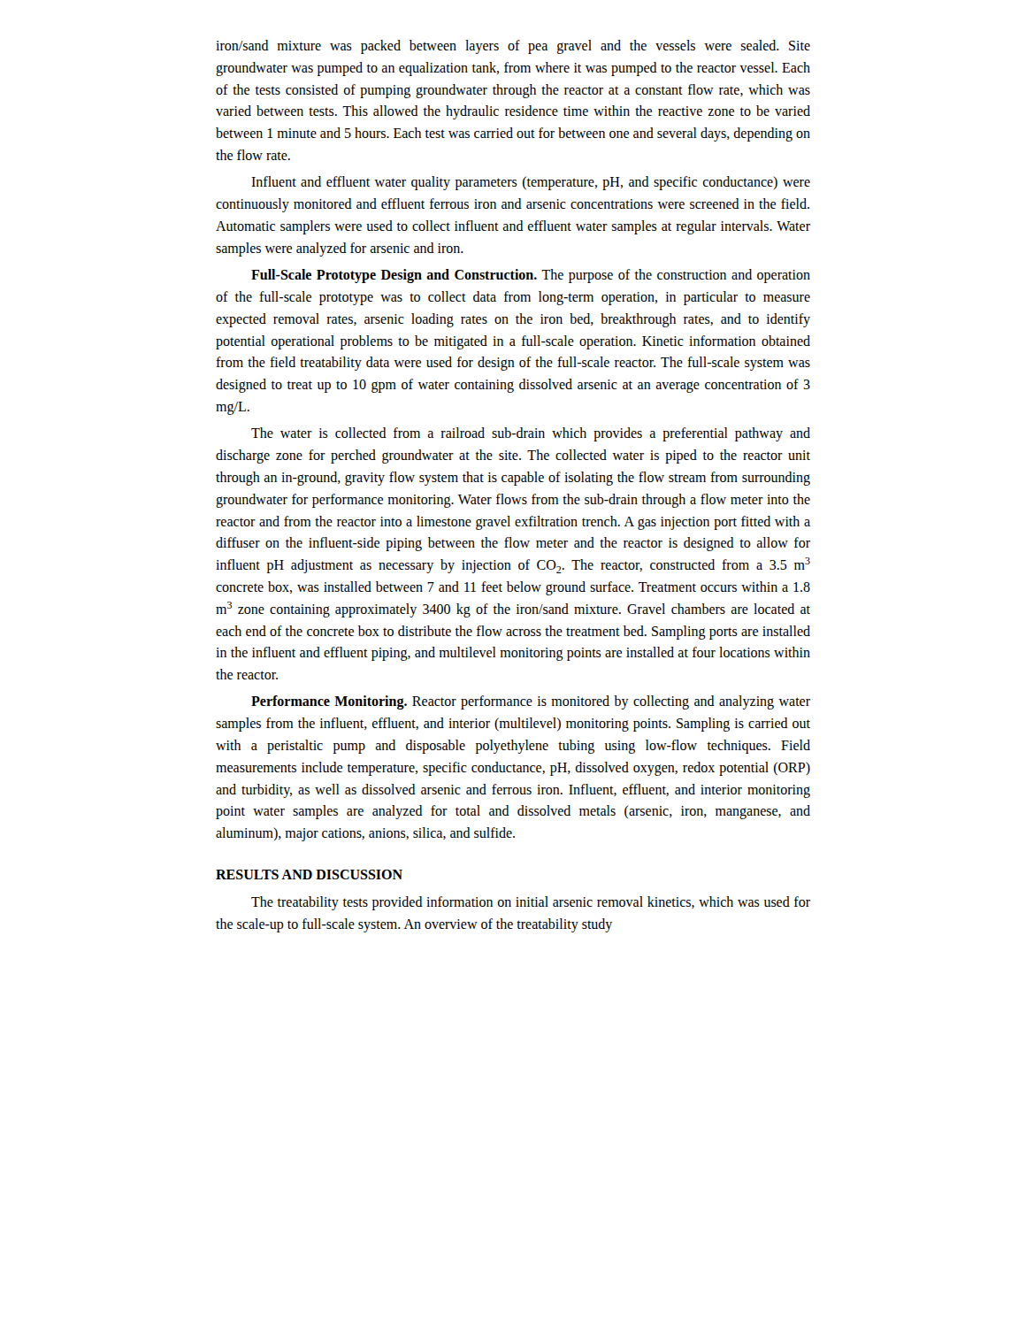iron/sand mixture was packed between layers of pea gravel and the vessels were sealed. Site groundwater was pumped to an equalization tank, from where it was pumped to the reactor vessel. Each of the tests consisted of pumping groundwater through the reactor at a constant flow rate, which was varied between tests. This allowed the hydraulic residence time within the reactive zone to be varied between 1 minute and 5 hours. Each test was carried out for between one and several days, depending on the flow rate.
Influent and effluent water quality parameters (temperature, pH, and specific conductance) were continuously monitored and effluent ferrous iron and arsenic concentrations were screened in the field. Automatic samplers were used to collect influent and effluent water samples at regular intervals. Water samples were analyzed for arsenic and iron.
Full-Scale Prototype Design and Construction. The purpose of the construction and operation of the full-scale prototype was to collect data from long-term operation, in particular to measure expected removal rates, arsenic loading rates on the iron bed, breakthrough rates, and to identify potential operational problems to be mitigated in a full-scale operation. Kinetic information obtained from the field treatability data were used for design of the full-scale reactor. The full-scale system was designed to treat up to 10 gpm of water containing dissolved arsenic at an average concentration of 3 mg/L.
The water is collected from a railroad sub-drain which provides a preferential pathway and discharge zone for perched groundwater at the site. The collected water is piped to the reactor unit through an in-ground, gravity flow system that is capable of isolating the flow stream from surrounding groundwater for performance monitoring. Water flows from the sub-drain through a flow meter into the reactor and from the reactor into a limestone gravel exfiltration trench. A gas injection port fitted with a diffuser on the influent-side piping between the flow meter and the reactor is designed to allow for influent pH adjustment as necessary by injection of CO2. The reactor, constructed from a 3.5 m3 concrete box, was installed between 7 and 11 feet below ground surface. Treatment occurs within a 1.8 m3 zone containing approximately 3400 kg of the iron/sand mixture. Gravel chambers are located at each end of the concrete box to distribute the flow across the treatment bed. Sampling ports are installed in the influent and effluent piping, and multilevel monitoring points are installed at four locations within the reactor.
Performance Monitoring. Reactor performance is monitored by collecting and analyzing water samples from the influent, effluent, and interior (multilevel) monitoring points. Sampling is carried out with a peristaltic pump and disposable polyethylene tubing using low-flow techniques. Field measurements include temperature, specific conductance, pH, dissolved oxygen, redox potential (ORP) and turbidity, as well as dissolved arsenic and ferrous iron. Influent, effluent, and interior monitoring point water samples are analyzed for total and dissolved metals (arsenic, iron, manganese, and aluminum), major cations, anions, silica, and sulfide.
RESULTS AND DISCUSSION
The treatability tests provided information on initial arsenic removal kinetics, which was used for the scale-up to full-scale system. An overview of the treatability study